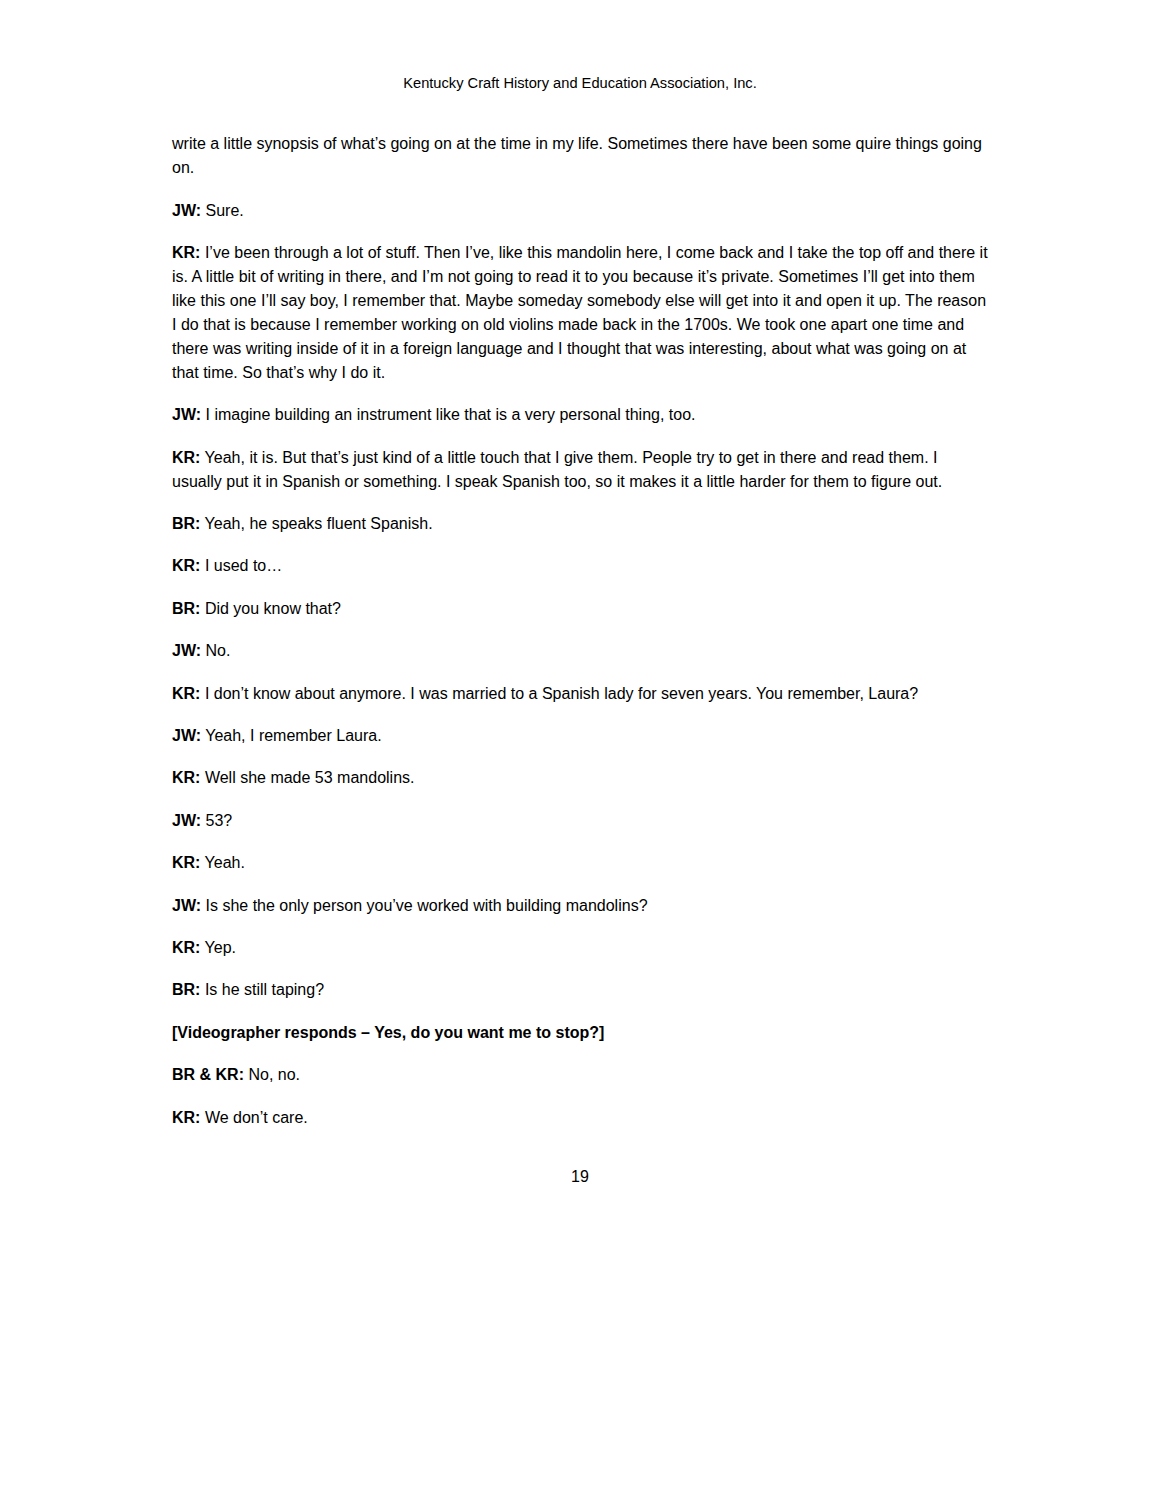Kentucky Craft History and Education Association, Inc.
write a little synopsis of what’s going on at the time in my life. Sometimes there have been some quire things going on.
JW: Sure.
KR: I’ve been through a lot of stuff. Then I’ve, like this mandolin here, I come back and I take the top off and there it is. A little bit of writing in there, and I’m not going to read it to you because it’s private. Sometimes I’ll get into them like this one I’ll say boy, I remember that. Maybe someday somebody else will get into it and open it up. The reason I do that is because I remember working on old violins made back in the 1700s. We took one apart one time and there was writing inside of it in a foreign language and I thought that was interesting, about what was going on at that time. So that’s why I do it.
JW: I imagine building an instrument like that is a very personal thing, too.
KR: Yeah, it is. But that’s just kind of a little touch that I give them. People try to get in there and read them. I usually put it in Spanish or something. I speak Spanish too, so it makes it a little harder for them to figure out.
BR: Yeah, he speaks fluent Spanish.
KR: I used to…
BR: Did you know that?
JW: No.
KR: I don’t know about anymore. I was married to a Spanish lady for seven years. You remember, Laura?
JW: Yeah, I remember Laura.
KR: Well she made 53 mandolins.
JW: 53?
KR: Yeah.
JW: Is she the only person you’ve worked with building mandolins?
KR: Yep.
BR: Is he still taping?
[Videographer responds – Yes, do you want me to stop?]
BR & KR: No, no.
KR: We don’t care.
19